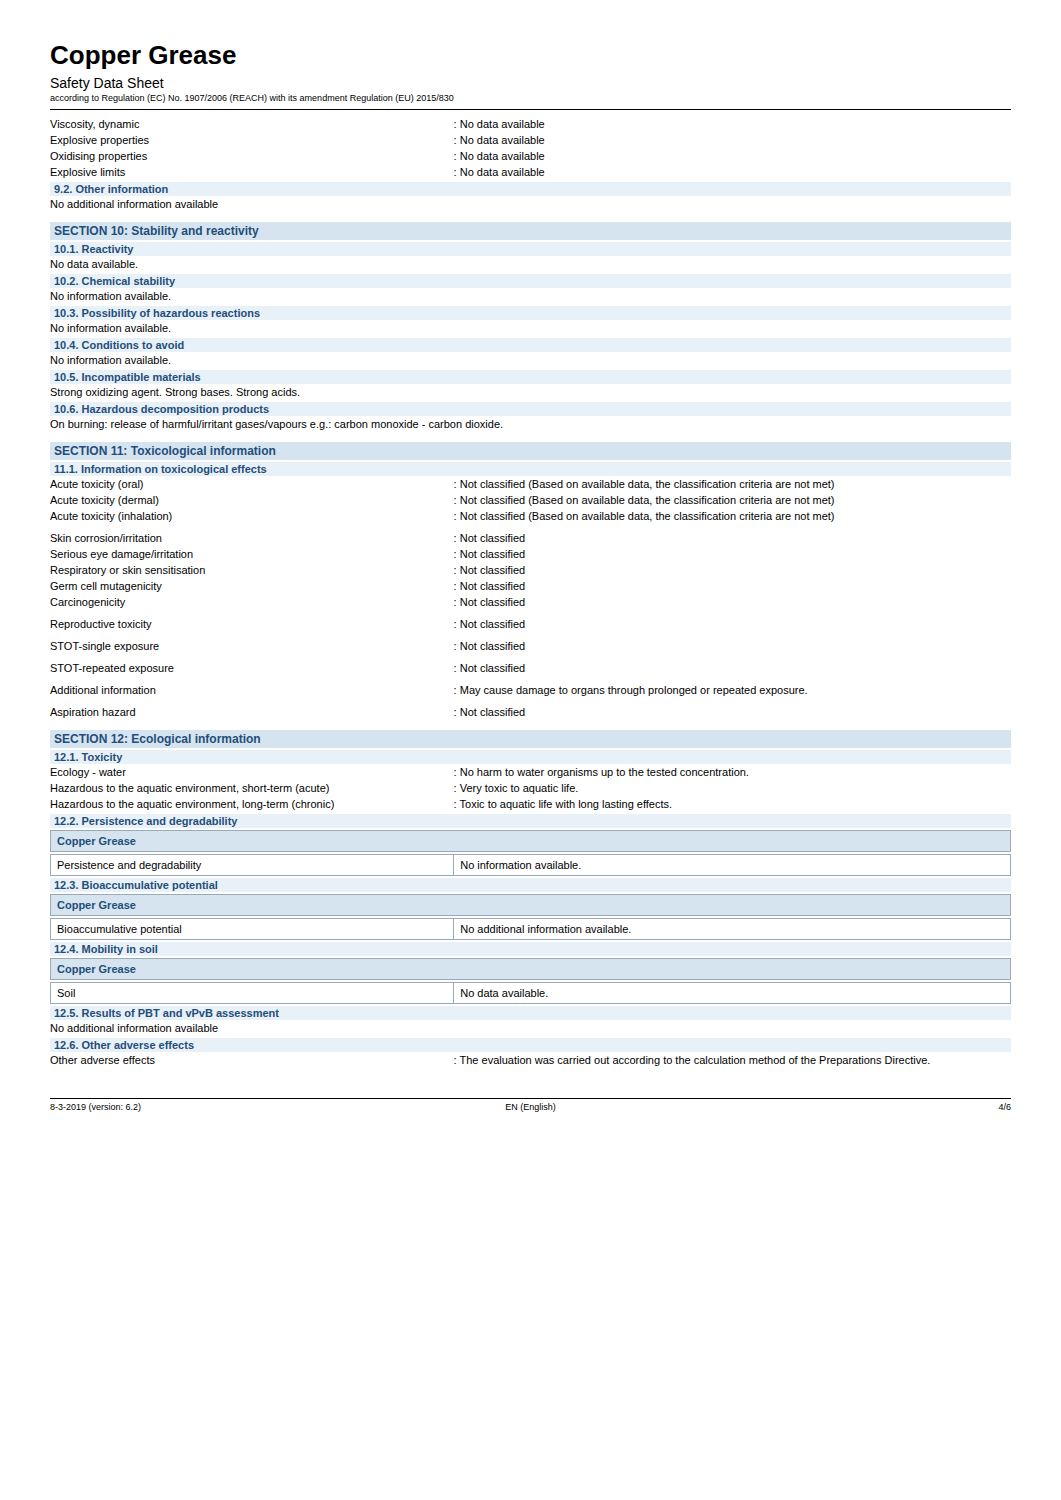Copper Grease
Safety Data Sheet
according to Regulation (EC) No. 1907/2006 (REACH) with its amendment Regulation (EU) 2015/830
| Viscosity, dynamic | : No data available |
| Explosive properties | : No data available |
| Oxidising properties | : No data available |
| Explosive limits | : No data available |
9.2. Other information
No additional information available
SECTION 10: Stability and reactivity
10.1. Reactivity
No data available.
10.2. Chemical stability
No information available.
10.3. Possibility of hazardous reactions
No information available.
10.4. Conditions to avoid
No information available.
10.5. Incompatible materials
Strong oxidizing agent. Strong bases. Strong acids.
10.6. Hazardous decomposition products
On burning: release of harmful/irritant gases/vapours e.g.: carbon monoxide - carbon dioxide.
SECTION 11: Toxicological information
11.1. Information on toxicological effects
| Acute toxicity (oral) | : Not classified (Based on available data, the classification criteria are not met) |
| Acute toxicity (dermal) | : Not classified (Based on available data, the classification criteria are not met) |
| Acute toxicity (inhalation) | : Not classified (Based on available data, the classification criteria are not met) |
| Skin corrosion/irritation | : Not classified |
| Serious eye damage/irritation | : Not classified |
| Respiratory or skin sensitisation | : Not classified |
| Germ cell mutagenicity | : Not classified |
| Carcinogenicity | : Not classified |
| Reproductive toxicity | : Not classified |
| STOT-single exposure | : Not classified |
| STOT-repeated exposure | : Not classified |
| Additional information | : May cause damage to organs through prolonged or repeated exposure. |
| Aspiration hazard | : Not classified |
SECTION 12: Ecological information
12.1. Toxicity
| Ecology - water | : No harm to water organisms up to the tested concentration. |
| Hazardous to the aquatic environment, short-term (acute) | : Very toxic to aquatic life. |
| Hazardous to the aquatic environment, long-term (chronic) | : Toxic to aquatic life with long lasting effects. |
12.2. Persistence and degradability
Copper Grease
| Persistence and degradability | No information available. |
12.3. Bioaccumulative potential
Copper Grease
| Bioaccumulative potential | No additional information available. |
12.4. Mobility in soil
Copper Grease
| Soil | No data available. |
12.5. Results of PBT and vPvB assessment
No additional information available
12.6. Other adverse effects
| Other adverse effects | : The evaluation was carried out according to the calculation method of the Preparations Directive. |
8-3-2019 (version: 6.2)
EN (English)
4/6